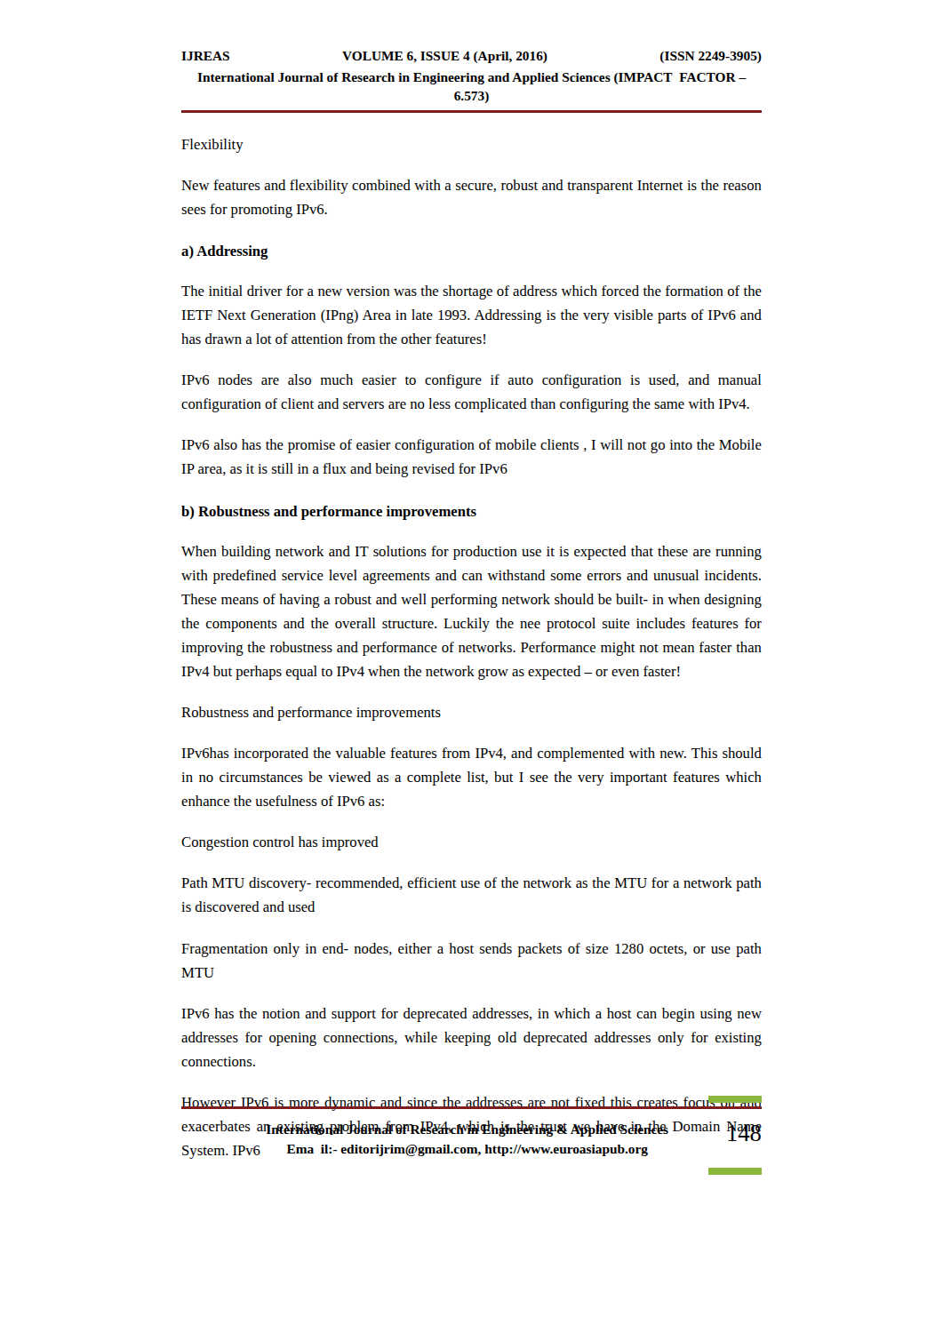IJREAS VOLUME 6, ISSUE 4 (April, 2016) (ISSN 2249-3905)
International Journal of Research in Engineering and Applied Sciences (IMPACT FACTOR – 6.573)
Flexibility
New features and flexibility combined with a secure, robust and transparent Internet is the reason sees for promoting IPv6.
a) Addressing
The initial driver for a new version was the shortage of address which forced the formation of the IETF Next Generation (IPng) Area in late 1993. Addressing is the very visible parts of IPv6 and has drawn a lot of attention from the other features!
IPv6 nodes are also much easier to configure if auto configuration is used, and manual configuration of client and servers are no less complicated than configuring the same with IPv4.
IPv6 also has the promise of easier configuration of mobile clients , I will not go into the Mobile IP area, as it is still in a flux and being revised for IPv6
b) Robustness and performance improvements
When building network and IT solutions for production use it is expected that these are running with predefined service level agreements and can withstand some errors and unusual incidents. These means of having a robust and well performing network should be built- in when designing the components and the overall structure. Luckily the nee protocol suite includes features for improving the robustness and performance of networks. Performance might not mean faster than IPv4 but perhaps equal to IPv4 when the network grow as expected – or even faster!
Robustness and performance improvements
IPv6has incorporated the valuable features from IPv4, and complemented with new. This should in no circumstances be viewed as a complete list, but I see the very important features which enhance the usefulness of IPv6 as:
Congestion control has improved
Path MTU discovery- recommended, efficient use of the network as the MTU for a network path is discovered and used
Fragmentation only in end- nodes, either a host sends packets of size 1280 octets, or use path MTU
IPv6 has the notion and support for deprecated addresses, in which a host can begin using new addresses for opening connections, while keeping old deprecated addresses only for existing connections.
However IPv6 is more dynamic and since the addresses are not fixed this creates focus on and exacerbates an existing problem from IPv4, which is the trust we have in the Domain Name System. IPv6
International Journal of Research in Engineering & Applied Sciences
Ema il:- editorijrim@gmail.com, http://www.euroasiapub.org
148